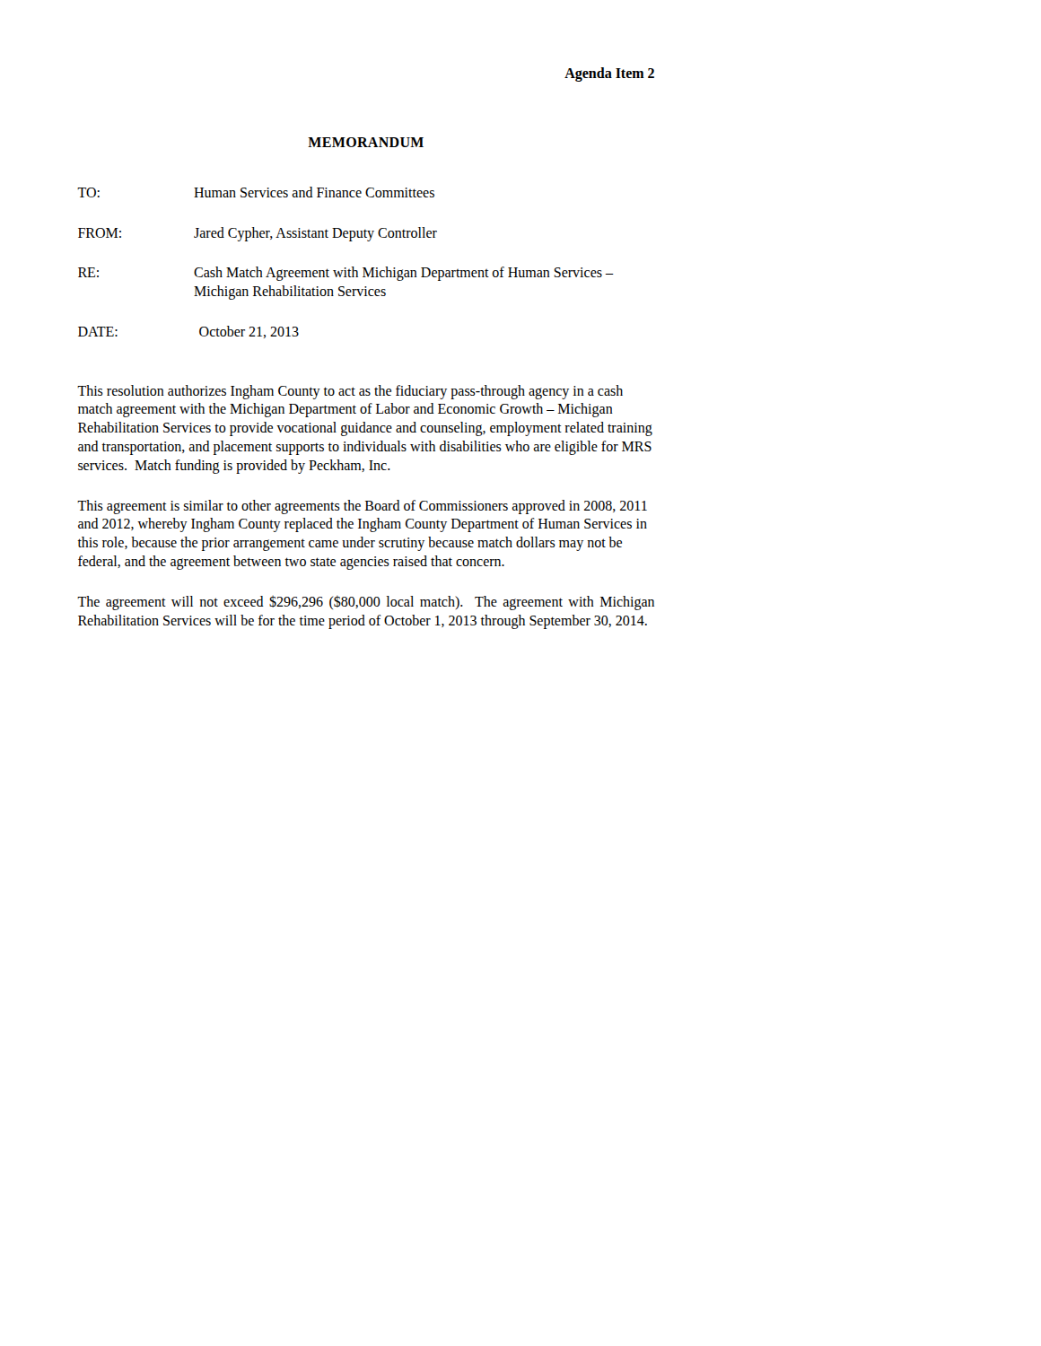Agenda Item 2
MEMORANDUM
| TO: | Human Services and Finance Committees |
| FROM: | Jared Cypher, Assistant Deputy Controller |
| RE: | Cash Match Agreement with Michigan Department of Human Services – Michigan Rehabilitation Services |
| DATE: | October 21, 2013 |
This resolution authorizes Ingham County to act as the fiduciary pass-through agency in a cash match agreement with the Michigan Department of Labor and Economic Growth – Michigan Rehabilitation Services to provide vocational guidance and counseling, employment related training and transportation, and placement supports to individuals with disabilities who are eligible for MRS services. Match funding is provided by Peckham, Inc.
This agreement is similar to other agreements the Board of Commissioners approved in 2008, 2011 and 2012, whereby Ingham County replaced the Ingham County Department of Human Services in this role, because the prior arrangement came under scrutiny because match dollars may not be federal, and the agreement between two state agencies raised that concern.
The agreement will not exceed $296,296 ($80,000 local match). The agreement with Michigan Rehabilitation Services will be for the time period of October 1, 2013 through September 30, 2014.